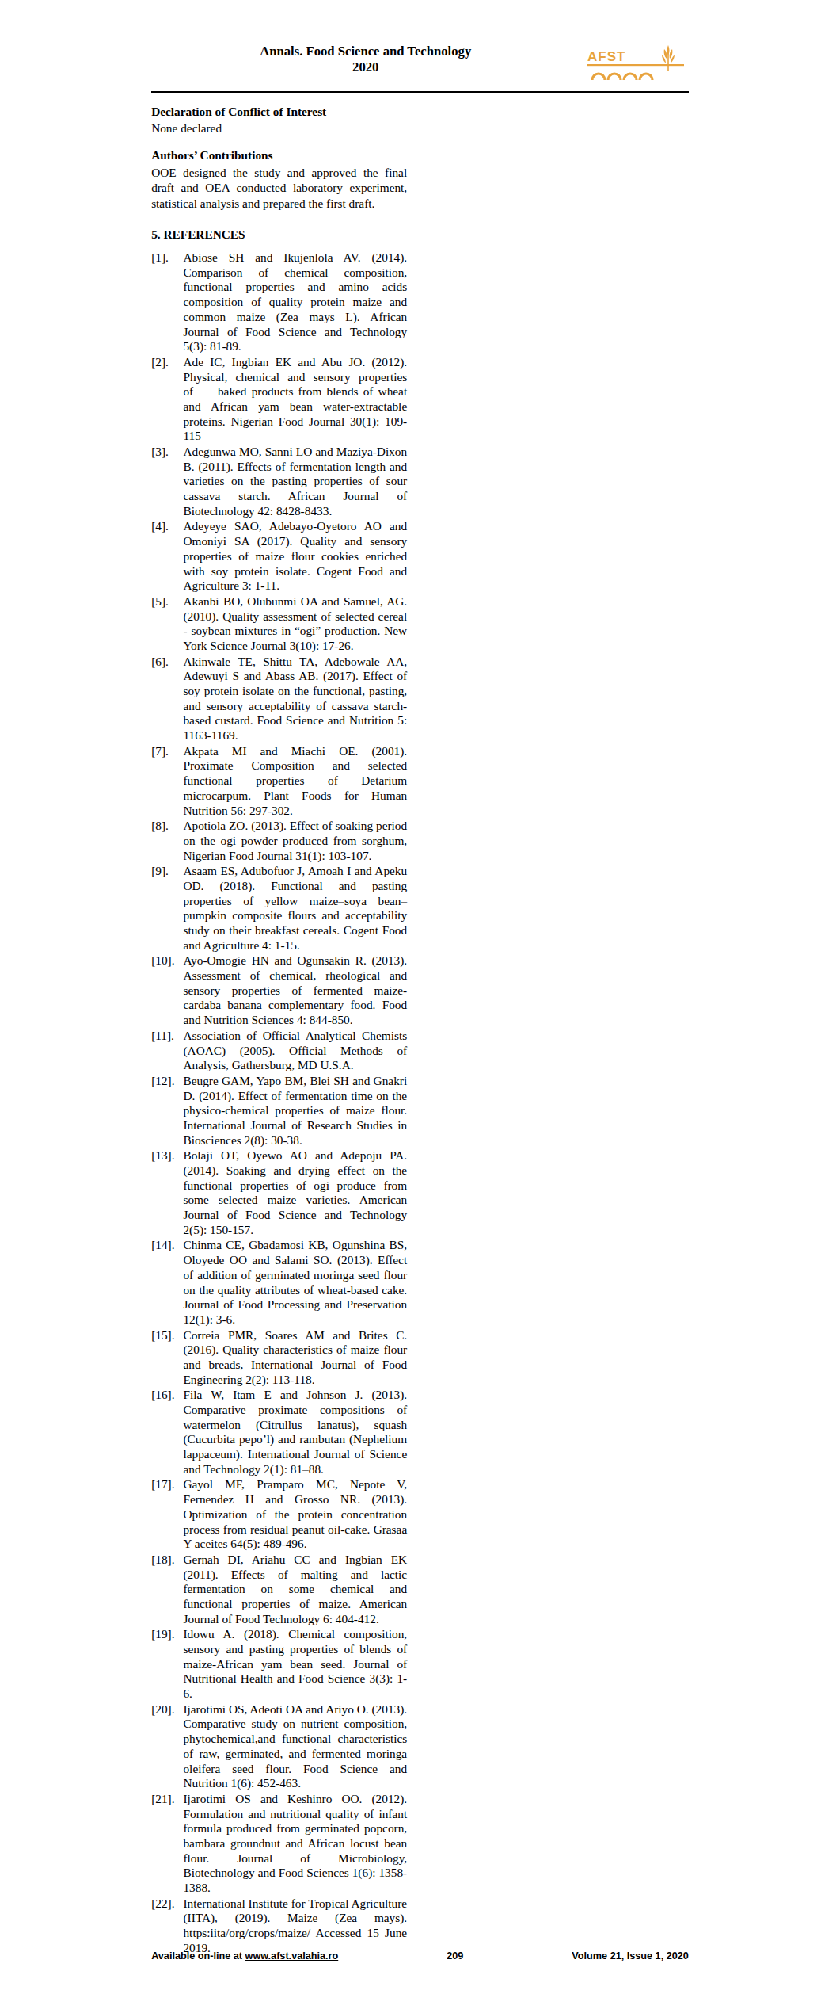Annals. Food Science and Technology
2020
AFST
Declaration of Conflict of Interest
None declared
Authors’ Contributions
OOE designed the study and approved the final draft and OEA conducted laboratory experiment, statistical analysis and prepared the first draft.
5. REFERENCES
[1]. Abiose SH and Ikujenlola AV. (2014). Comparison of chemical composition, functional properties and amino acids composition of quality protein maize and common maize (Zea mays L). African Journal of Food Science and Technology 5(3): 81-89.
[2]. Ade IC, Ingbian EK and Abu JO. (2012). Physical, chemical and sensory properties of baked products from blends of wheat and African yam bean water-extractable proteins. Nigerian Food Journal 30(1): 109-115
[3]. Adegunwa MO, Sanni LO and Maziya-Dixon B. (2011). Effects of fermentation length and varieties on the pasting properties of sour cassava starch. African Journal of Biotechnology 42: 8428-8433.
[4]. Adeyeye SAO, Adebayo-Oyetoro AO and Omoniyi SA (2017). Quality and sensory properties of maize flour cookies enriched with soy protein isolate. Cogent Food and Agriculture 3: 1-11.
[5]. Akanbi BO, Olubunmi OA and Samuel, AG. (2010). Quality assessment of selected cereal - soybean mixtures in “ogi” production. New York Science Journal 3(10): 17-26.
[6]. Akinwale TE, Shittu TA, Adebowale AA, Adewuyi S and Abass AB. (2017). Effect of soy protein isolate on the functional, pasting, and sensory acceptability of cassava starch- based custard. Food Science and Nutrition 5: 1163-1169.
[7]. Akpata MI and Miachi OE. (2001). Proximate Composition and selected functional properties of Detarium microcarpum. Plant Foods for Human Nutrition 56: 297-302.
[8]. Apotiola ZO. (2013). Effect of soaking period on the ogi powder produced from sorghum, Nigerian Food Journal 31(1): 103-107.
[9]. Asaam ES, Adubofuor J, Amoah I and Apeku OD. (2018). Functional and pasting properties of yellow maize–soya bean–pumpkin composite flours and acceptability study on their breakfast cereals. Cogent Food and Agriculture 4: 1-15.
[10]. Ayo-Omogie HN and Ogunsakin R. (2013). Assessment of chemical, rheological and sensory properties of fermented maize-cardaba banana complementary food. Food and Nutrition Sciences 4: 844-850.
[11]. Association of Official Analytical Chemists (AOAC) (2005). Official Methods of Analysis, Gathersburg, MD U.S.A.
[12]. Beugre GAM, Yapo BM, Blei SH and Gnakri D. (2014). Effect of fermentation time on the physico-chemical properties of maize flour. International Journal of Research Studies in Biosciences 2(8): 30-38.
[13]. Bolaji OT, Oyewo AO and Adepoju PA. (2014). Soaking and drying effect on the functional properties of ogi produce from some selected maize varieties. American Journal of Food Science and Technology 2(5): 150-157.
[14]. Chinma CE, Gbadamosi KB, Ogunshina BS, Oloyede OO and Salami SO. (2013). Effect of addition of germinated moringa seed flour on the quality attributes of wheat-based cake. Journal of Food Processing and Preservation 12(1): 3-6.
[15]. Correia PMR, Soares AM and Brites C. (2016). Quality characteristics of maize flour and breads, International Journal of Food Engineering 2(2): 113-118.
[16]. Fila W, Itam E and Johnson J. (2013). Comparative proximate compositions of watermelon (Citrullus lanatus), squash (Cucurbita pepo’l) and rambutan (Nephelium lappaceum). International Journal of Science and Technology 2(1): 81–88.
[17]. Gayol MF, Pramparo MC, Nepote V, Fernendez H and Grosso NR. (2013). Optimization of the protein concentration process from residual peanut oil-cake. Grasaa Y aceites 64(5): 489-496.
[18]. Gernah DI, Ariahu CC and Ingbian EK (2011). Effects of malting and lactic fermentation on some chemical and functional properties of maize. American Journal of Food Technology 6: 404-412.
[19]. Idowu A. (2018). Chemical composition, sensory and pasting properties of blends of maize-African yam bean seed. Journal of Nutritional Health and Food Science 3(3): 1-6.
[20]. Ijarotimi OS, Adeoti OA and Ariyo O. (2013). Comparative study on nutrient composition, phytochemical,and functional characteristics of raw, germinated, and fermented moringa oleifera seed flour. Food Science and Nutrition 1(6): 452-463.
[21]. Ijarotimi OS and Keshinro OO. (2012). Formulation and nutritional quality of infant formula produced from germinated popcorn, bambara groundnut and African locust bean flour. Journal of Microbiology, Biotechnology and Food Sciences 1(6): 1358-1388.
[22]. International Institute for Tropical Agriculture (IITA), (2019). Maize (Zea mays). https:iita/org/crops/maize/ Accessed 15 June 2019.
Available on-line at www.afst.valahia.ro
209
Volume 21, Issue 1, 2020